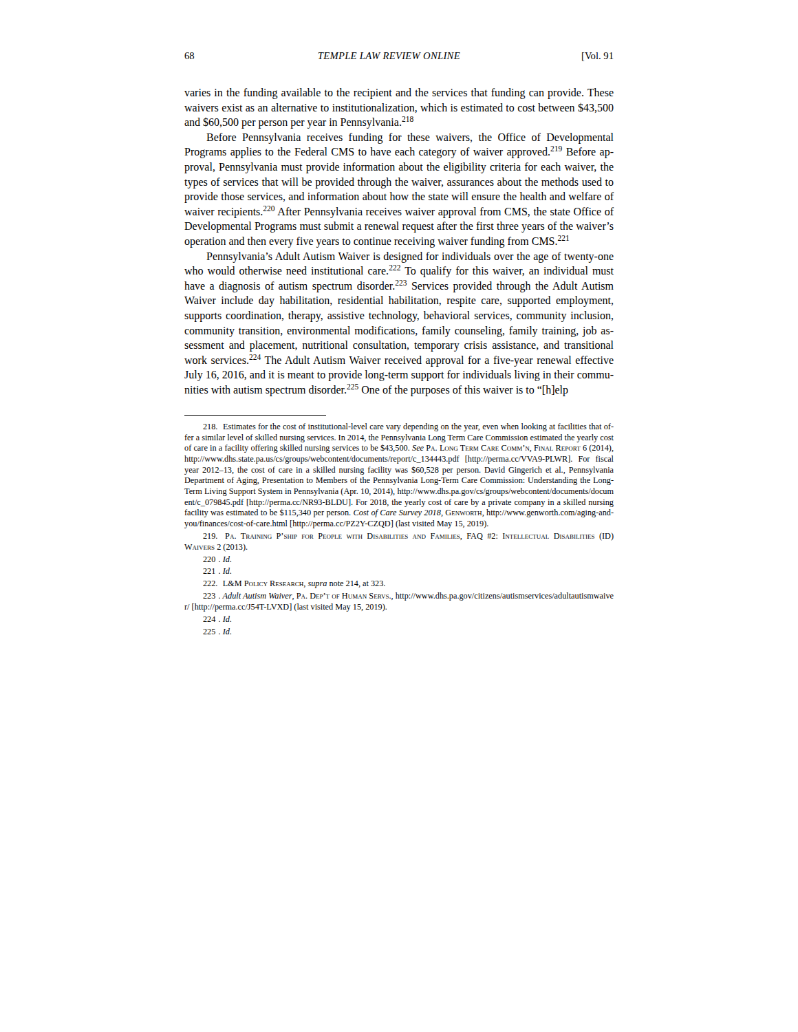68
TEMPLE LAW REVIEW ONLINE
[Vol. 91
varies in the funding available to the recipient and the services that funding can provide. These waivers exist as an alternative to institutionalization, which is estimated to cost between $43,500 and $60,500 per person per year in Pennsylvania.218
Before Pennsylvania receives funding for these waivers, the Office of Developmental Programs applies to the Federal CMS to have each category of waiver approved.219 Before approval, Pennsylvania must provide information about the eligibility criteria for each waiver, the types of services that will be provided through the waiver, assurances about the methods used to provide those services, and information about how the state will ensure the health and welfare of waiver recipients.220 After Pennsylvania receives waiver approval from CMS, the state Office of Developmental Programs must submit a renewal request after the first three years of the waiver’s operation and then every five years to continue receiving waiver funding from CMS.221
Pennsylvania’s Adult Autism Waiver is designed for individuals over the age of twenty-one who would otherwise need institutional care.222 To qualify for this waiver, an individual must have a diagnosis of autism spectrum disorder.223 Services provided through the Adult Autism Waiver include day habilitation, residential habilitation, respite care, supported employment, supports coordination, therapy, assistive technology, behavioral services, community inclusion, community transition, environmental modifications, family counseling, family training, job assessment and placement, nutritional consultation, temporary crisis assistance, and transitional work services.224 The Adult Autism Waiver received approval for a five-year renewal effective July 16, 2016, and it is meant to provide long-term support for individuals living in their communities with autism spectrum disorder.225 One of the purposes of this waiver is to “[h]elp
218. Estimates for the cost of institutional-level care vary depending on the year, even when looking at facilities that offer a similar level of skilled nursing services. In 2014, the Pennsylvania Long Term Care Commission estimated the yearly cost of care in a facility offering skilled nursing services to be $43,500. See Pa. Long Term Care Comm’n, Final Report 6 (2014), http://www.dhs.state.pa.us/cs/groups/webcontent/documents/report/c_134443.pdf [http://perma.cc/VVA9-PLWR]. For fiscal year 2012–13, the cost of care in a skilled nursing facility was $60,528 per person. David Gingerich et al., Pennsylvania Department of Aging, Presentation to Members of the Pennsylvania Long-Term Care Commission: Understanding the Long-Term Living Support System in Pennsylvania (Apr. 10, 2014), http://www.dhs.pa.gov/cs/groups/webcontent/documents/document/c_079845.pdf [http://perma.cc/NR93-BLDU]. For 2018, the yearly cost of care by a private company in a skilled nursing facility was estimated to be $115,340 per person. Cost of Care Survey 2018, Genworth, http://www.genworth.com/aging-and-you/finances/cost-of-care.html [http://perma.cc/PZ2Y-CZQD] (last visited May 15, 2019).
219. Pa. Training P’ship for People with Disabilities and Families, FAQ #2: Intellectual Disabilities (ID) Waivers 2 (2013).
220. Id.
221. Id.
222. L&M Policy Research, supra note 214, at 323.
223. Adult Autism Waiver, Pa. Dep’t of Human Servs., http://www.dhs.pa.gov/citizens/autismservices/adultautismwaiver/ [http://perma.cc/J54T-LVXD] (last visited May 15, 2019).
224. Id.
225. Id.